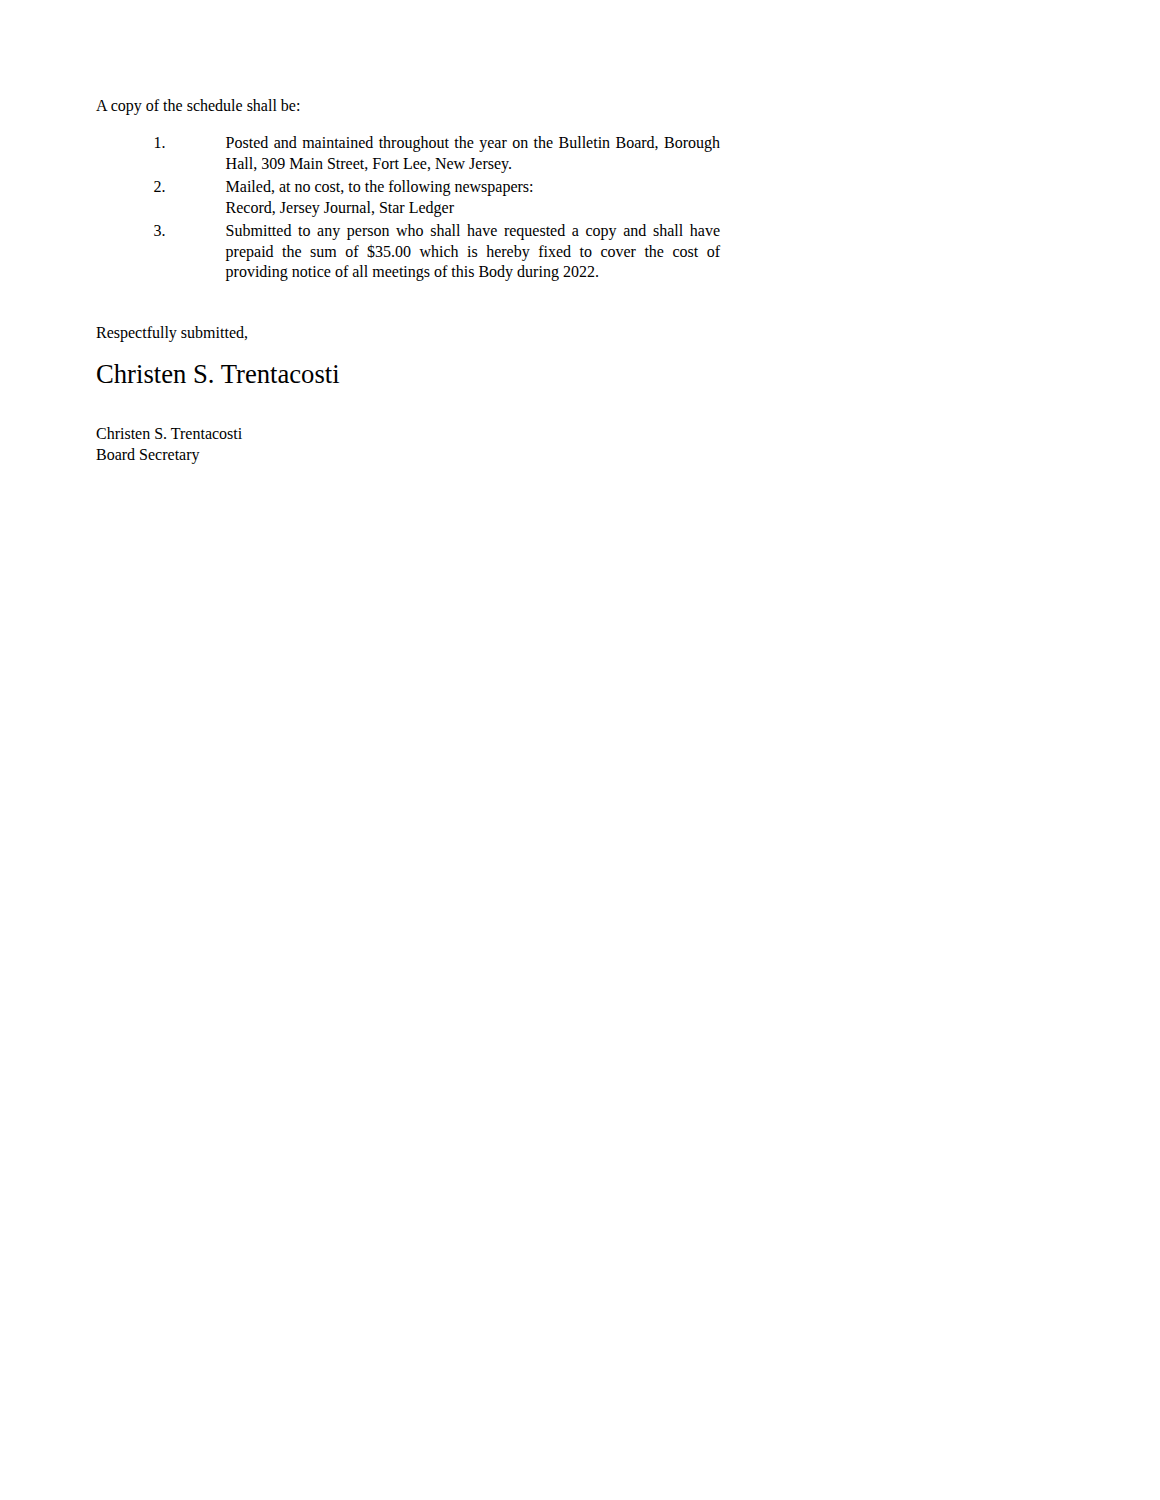A copy of the schedule shall be:
1.
Posted and maintained throughout the year on the Bulletin Board, Borough Hall, 309 Main Street, Fort Lee, New Jersey.
2.
Mailed, at no cost, to the following newspapers:
Record, Jersey Journal, Star Ledger
3.
Submitted to any person who shall have requested a copy and shall have prepaid the sum of $35.00 which is hereby fixed to cover the cost of providing notice of all meetings of this Body during 2022.
Respectfully submitted,
Christen S. Trentacosti
Christen S. Trentacosti
Board Secretary